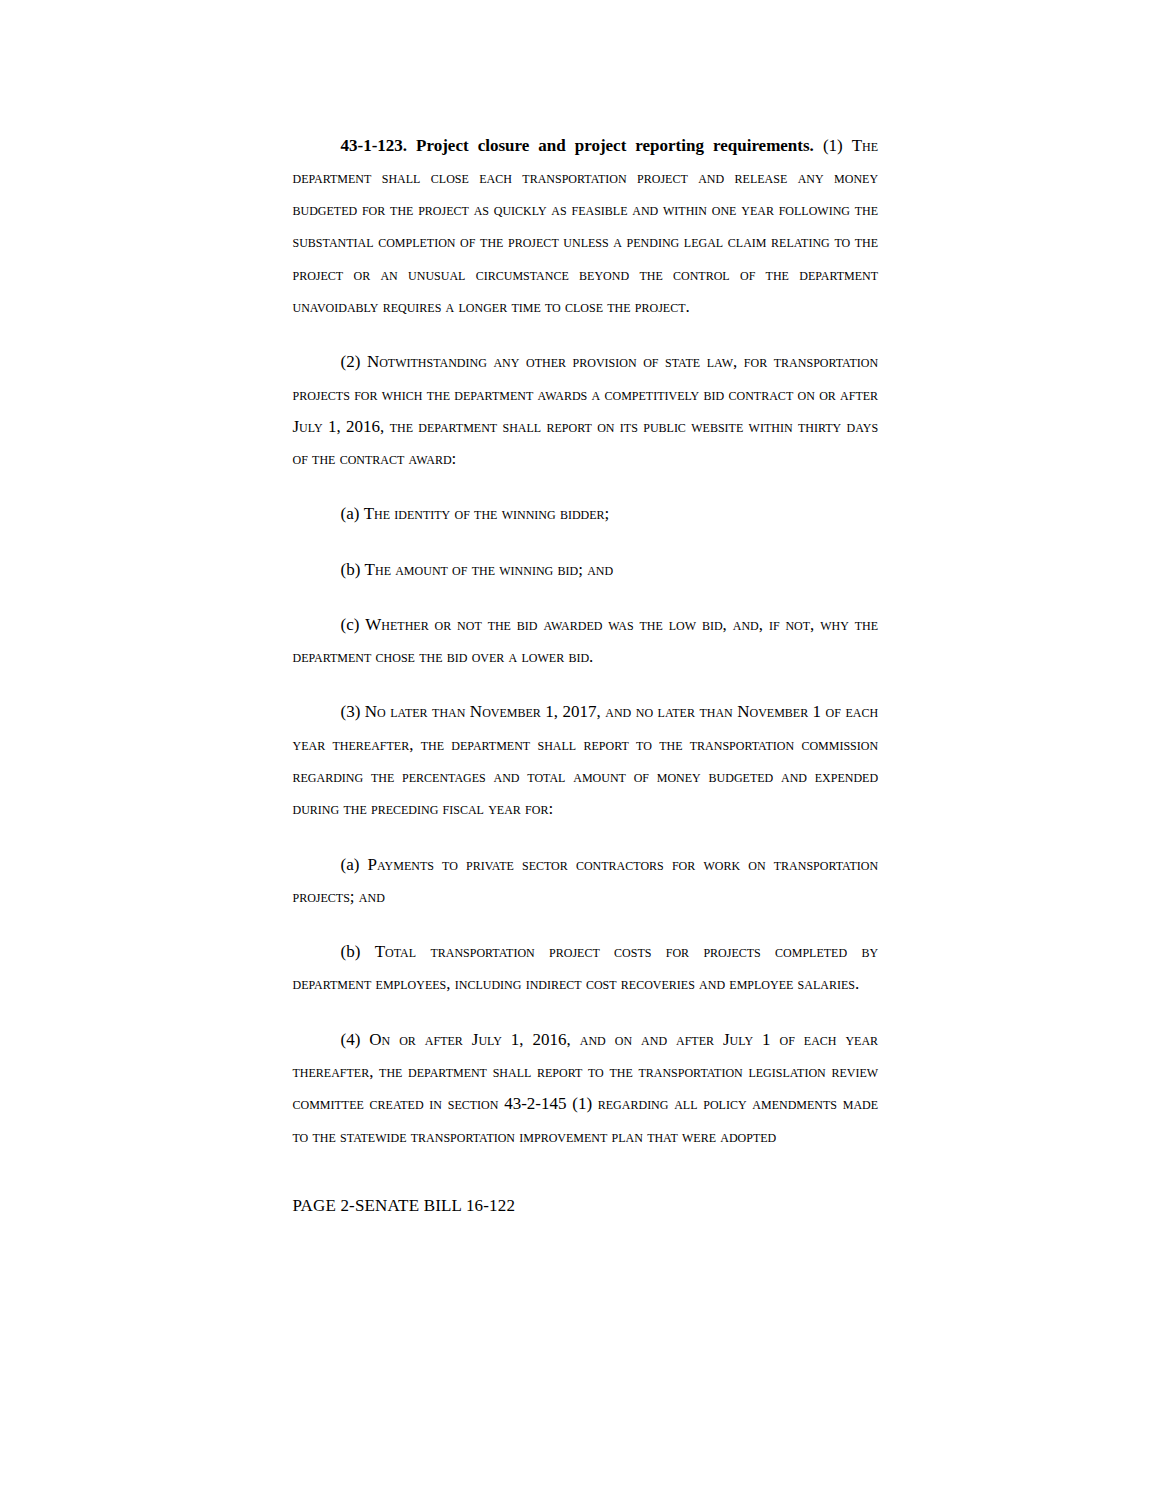43-1-123. Project closure and project reporting requirements. (1) The department shall close each transportation project and release any money budgeted for the project as quickly as feasible and within one year following the substantial completion of the project unless a pending legal claim relating to the project or an unusual circumstance beyond the control of the department unavoidably requires a longer time to close the project.
(2) Notwithstanding any other provision of state law, for transportation projects for which the department awards a competitively bid contract on or after July 1, 2016, the department shall report on its public website within thirty days of the contract award:
(a) The identity of the winning bidder;
(b) The amount of the winning bid; and
(c) Whether or not the bid awarded was the low bid, and, if not, why the department chose the bid over a lower bid.
(3) No later than November 1, 2017, and no later than November 1 of each year thereafter, the department shall report to the transportation commission regarding the percentages and total amount of money budgeted and expended during the preceding fiscal year for:
(a) Payments to private sector contractors for work on transportation projects; and
(b) Total transportation project costs for projects completed by department employees, including indirect cost recoveries and employee salaries.
(4) On or after July 1, 2016, and on and after July 1 of each year thereafter, the department shall report to the transportation legislation review committee created in section 43-2-145 (1) regarding all policy amendments made to the statewide transportation improvement plan that were adopted
PAGE 2-SENATE BILL 16-122